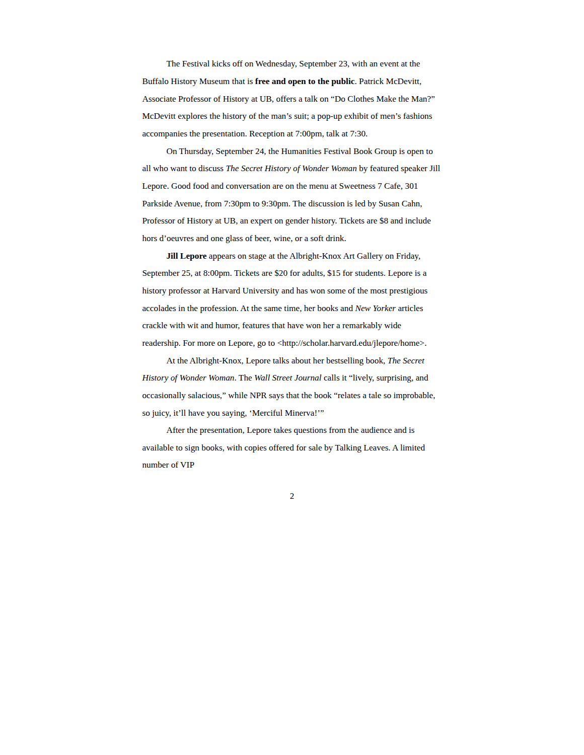The Festival kicks off on Wednesday, September 23, with an event at the Buffalo History Museum that is free and open to the public. Patrick McDevitt, Associate Professor of History at UB, offers a talk on “Do Clothes Make the Man?” McDevitt explores the history of the man’s suit; a pop-up exhibit of men’s fashions accompanies the presentation. Reception at 7:00pm, talk at 7:30.
On Thursday, September 24, the Humanities Festival Book Group is open to all who want to discuss The Secret History of Wonder Woman by featured speaker Jill Lepore. Good food and conversation are on the menu at Sweetness 7 Cafe, 301 Parkside Avenue, from 7:30pm to 9:30pm. The discussion is led by Susan Cahn, Professor of History at UB, an expert on gender history. Tickets are $8 and include hors d’oeuvres and one glass of beer, wine, or a soft drink.
Jill Lepore appears on stage at the Albright-Knox Art Gallery on Friday, September 25, at 8:00pm. Tickets are $20 for adults, $15 for students. Lepore is a history professor at Harvard University and has won some of the most prestigious accolades in the profession. At the same time, her books and New Yorker articles crackle with wit and humor, features that have won her a remarkably wide readership. For more on Lepore, go to <http://scholar.harvard.edu/jlepore/home>.
At the Albright-Knox, Lepore talks about her bestselling book, The Secret History of Wonder Woman. The Wall Street Journal calls it “lively, surprising, and occasionally salacious,” while NPR says that the book “relates a tale so improbable, so juicy, it’ll have you saying, ‘Merciful Minerva!’”
After the presentation, Lepore takes questions from the audience and is available to sign books, with copies offered for sale by Talking Leaves. A limited number of VIP
2